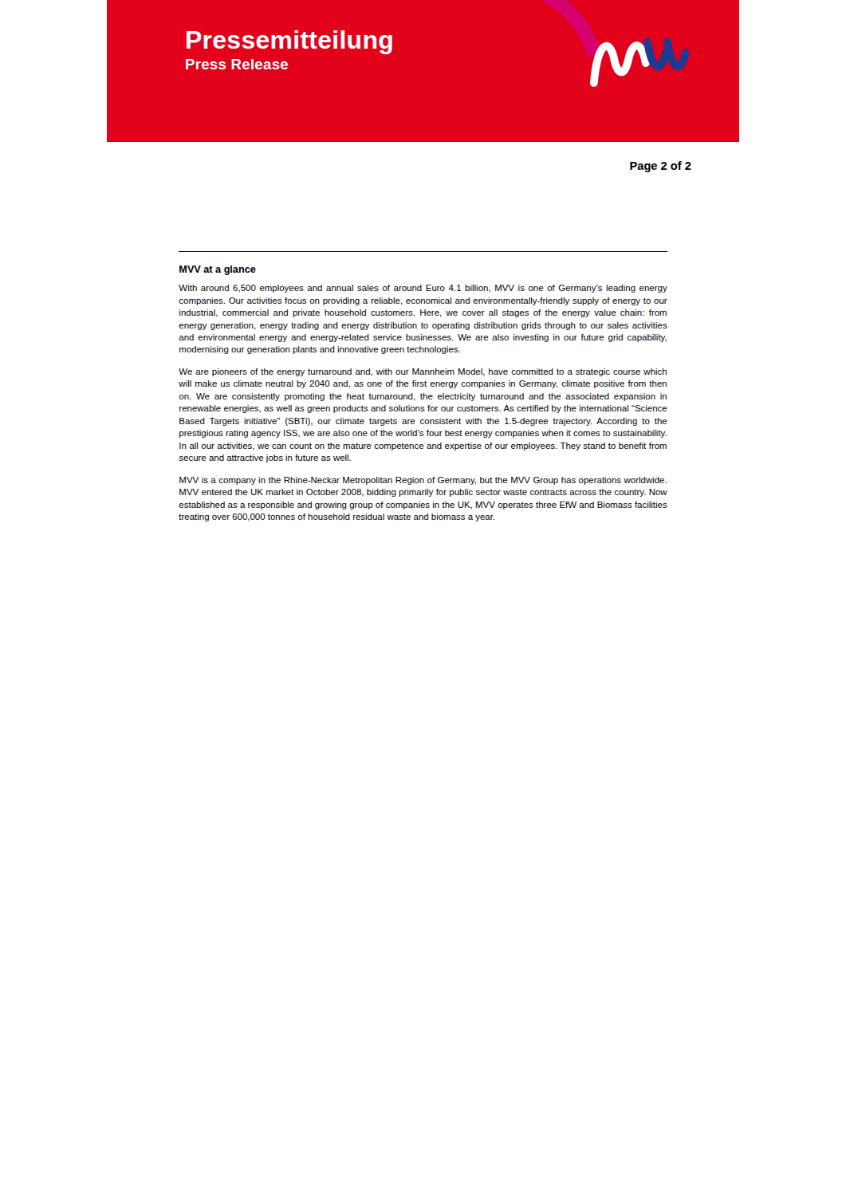Pressemitteilung Press Release
Page 2 of 2
MVV at a glance
With around 6,500 employees and annual sales of around Euro 4.1 billion, MVV is one of Germany’s leading energy companies. Our activities focus on providing a reliable, economical and environmentally-friendly supply of energy to our industrial, commercial and private household customers. Here, we cover all stages of the energy value chain: from energy generation, energy trading and energy distribution to operating distribution grids through to our sales activities and environmental energy and energy-related service businesses. We are also investing in our future grid capability, modernising our generation plants and innovative green technologies.
We are pioneers of the energy turnaround and, with our Mannheim Model, have committed to a strategic course which will make us climate neutral by 2040 and, as one of the first energy companies in Germany, climate positive from then on. We are consistently promoting the heat turnaround, the electricity turnaround and the associated expansion in renewable energies, as well as green products and solutions for our customers. As certified by the international “Science Based Targets initiative” (SBTi), our climate targets are consistent with the 1.5-degree trajectory. According to the prestigious rating agency ISS, we are also one of the world’s four best energy companies when it comes to sustainability. In all our activities, we can count on the mature competence and expertise of our employees. They stand to benefit from secure and attractive jobs in future as well.
MVV is a company in the Rhine-Neckar Metropolitan Region of Germany, but the MVV Group has operations worldwide. MVV entered the UK market in October 2008, bidding primarily for public sector waste contracts across the country. Now established as a responsible and growing group of companies in the UK, MVV operates three EfW and Biomass facilities treating over 600,000 tonnes of household residual waste and biomass a year.